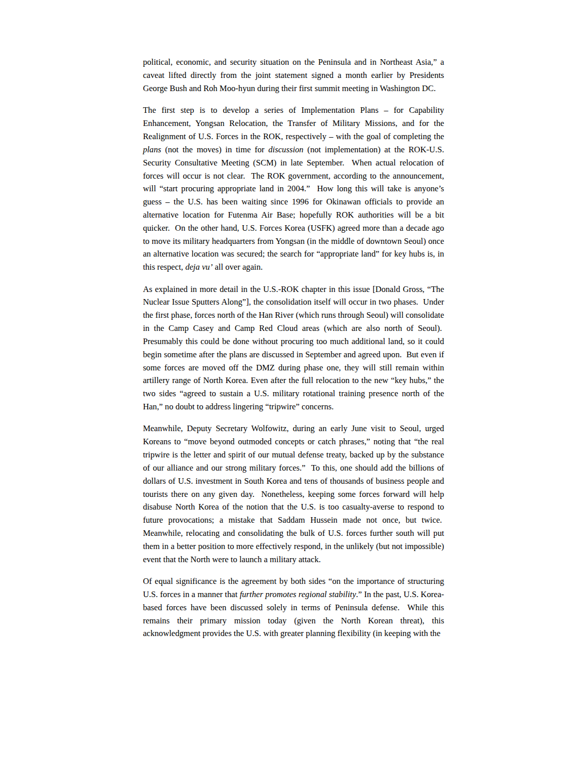political, economic, and security situation on the Peninsula and in Northeast Asia,” a caveat lifted directly from the joint statement signed a month earlier by Presidents George Bush and Roh Moo-hyun during their first summit meeting in Washington DC.
The first step is to develop a series of Implementation Plans – for Capability Enhancement, Yongsan Relocation, the Transfer of Military Missions, and for the Realignment of U.S. Forces in the ROK, respectively – with the goal of completing the plans (not the moves) in time for discussion (not implementation) at the ROK-U.S. Security Consultative Meeting (SCM) in late September. When actual relocation of forces will occur is not clear. The ROK government, according to the announcement, will “start procuring appropriate land in 2004.” How long this will take is anyone’s guess – the U.S. has been waiting since 1996 for Okinawan officials to provide an alternative location for Futenma Air Base; hopefully ROK authorities will be a bit quicker. On the other hand, U.S. Forces Korea (USFK) agreed more than a decade ago to move its military headquarters from Yongsan (in the middle of downtown Seoul) once an alternative location was secured; the search for “appropriate land” for key hubs is, in this respect, deja vu’ all over again.
As explained in more detail in the U.S.-ROK chapter in this issue [Donald Gross, “The Nuclear Issue Sputters Along”], the consolidation itself will occur in two phases. Under the first phase, forces north of the Han River (which runs through Seoul) will consolidate in the Camp Casey and Camp Red Cloud areas (which are also north of Seoul). Presumably this could be done without procuring too much additional land, so it could begin sometime after the plans are discussed in September and agreed upon. But even if some forces are moved off the DMZ during phase one, they will still remain within artillery range of North Korea. Even after the full relocation to the new “key hubs,” the two sides “agreed to sustain a U.S. military rotational training presence north of the Han,” no doubt to address lingering “tripwire” concerns.
Meanwhile, Deputy Secretary Wolfowitz, during an early June visit to Seoul, urged Koreans to “move beyond outmoded concepts or catch phrases,” noting that “the real tripwire is the letter and spirit of our mutual defense treaty, backed up by the substance of our alliance and our strong military forces.” To this, one should add the billions of dollars of U.S. investment in South Korea and tens of thousands of business people and tourists there on any given day. Nonetheless, keeping some forces forward will help disabuse North Korea of the notion that the U.S. is too casualty-averse to respond to future provocations; a mistake that Saddam Hussein made not once, but twice. Meanwhile, relocating and consolidating the bulk of U.S. forces further south will put them in a better position to more effectively respond, in the unlikely (but not impossible) event that the North were to launch a military attack.
Of equal significance is the agreement by both sides “on the importance of structuring U.S. forces in a manner that further promotes regional stability.” In the past, U.S. Korea-based forces have been discussed solely in terms of Peninsula defense. While this remains their primary mission today (given the North Korean threat), this acknowledgment provides the U.S. with greater planning flexibility (in keeping with the